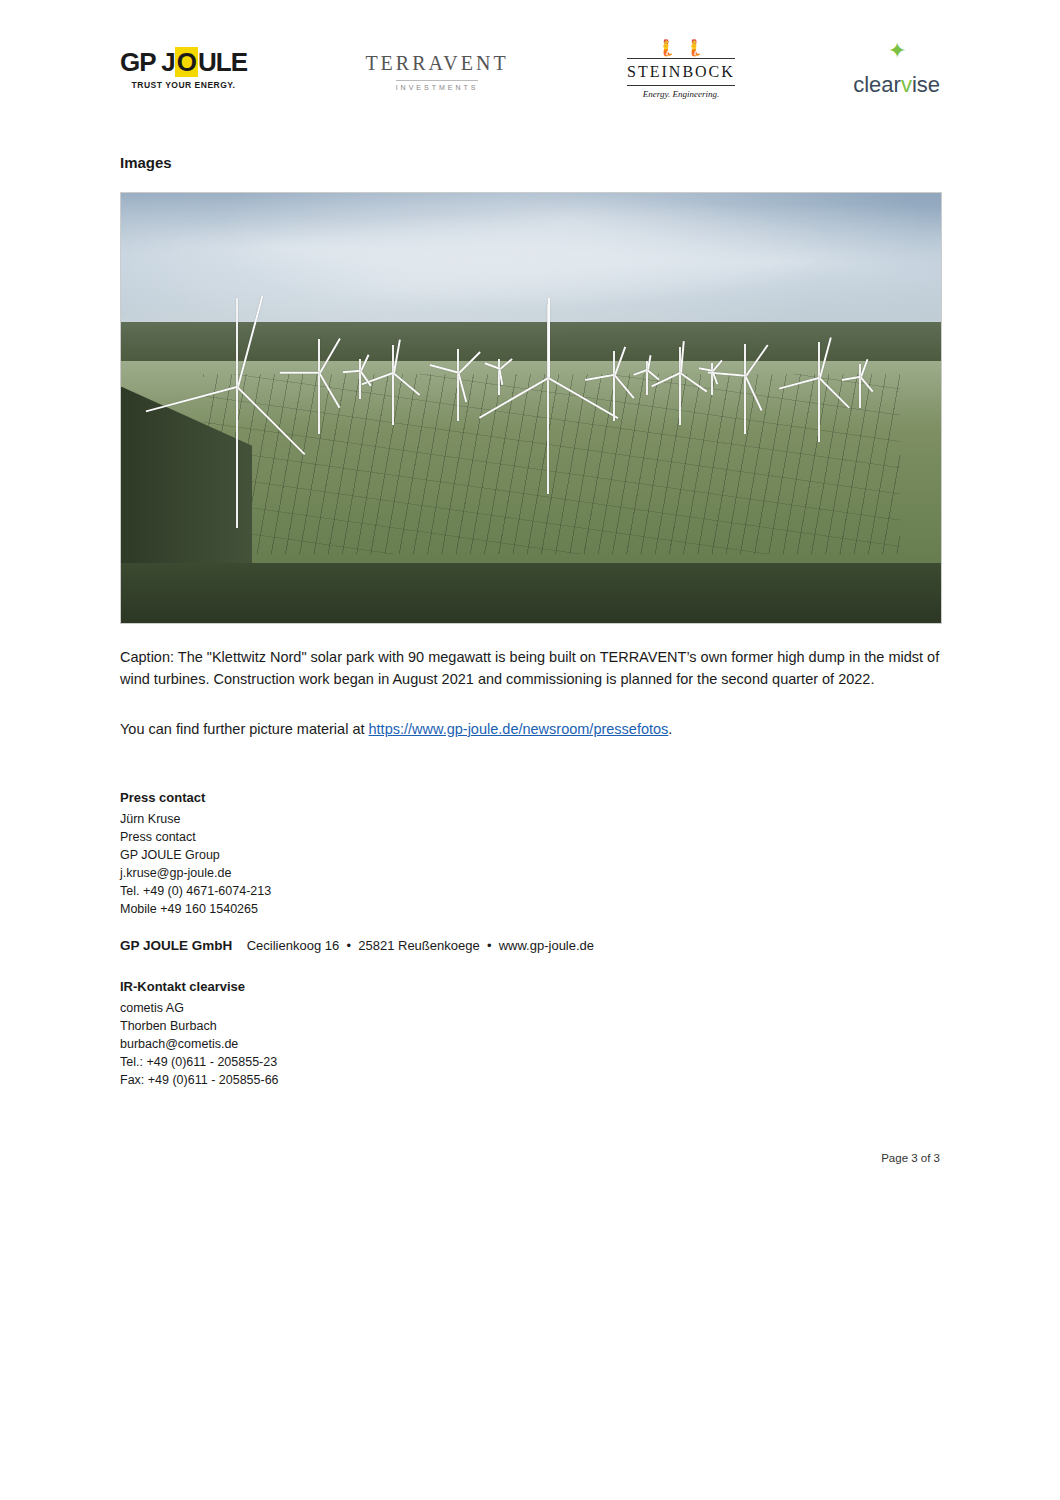GP JOULE
TRUST YOUR ENERGY.
TERRAVENT
INVESTMENTS
🧜 🧜
STEINBOCK
Energy. Engineering.
✦ clearvise
Images
Caption: The "Klettwitz Nord" solar park with 90 megawatt is being built on TERRAVENT’s own former high dump in the midst of wind turbines. Construction work began in August 2021 and commissioning is planned for the second quarter of 2022.
You can find further picture material at https://www.gp-joule.de/newsroom/pressefotos.
Press contact
Jürn Kruse
Press contact
GP JOULE Group
j.kruse@gp-joule.de
Tel. +49 (0) 4671-6074-213
Mobile +49 160 1540265
GP JOULE GmbH Cecilienkoog 16 • 25821 Reußenkoege • www.gp-joule.de
IR-Kontakt clearvise
cometis AG
Thorben Burbach
burbach@cometis.de
Tel.: +49 (0)611 - 205855-23
Fax: +49 (0)611 - 205855-66
Page 3 of 3